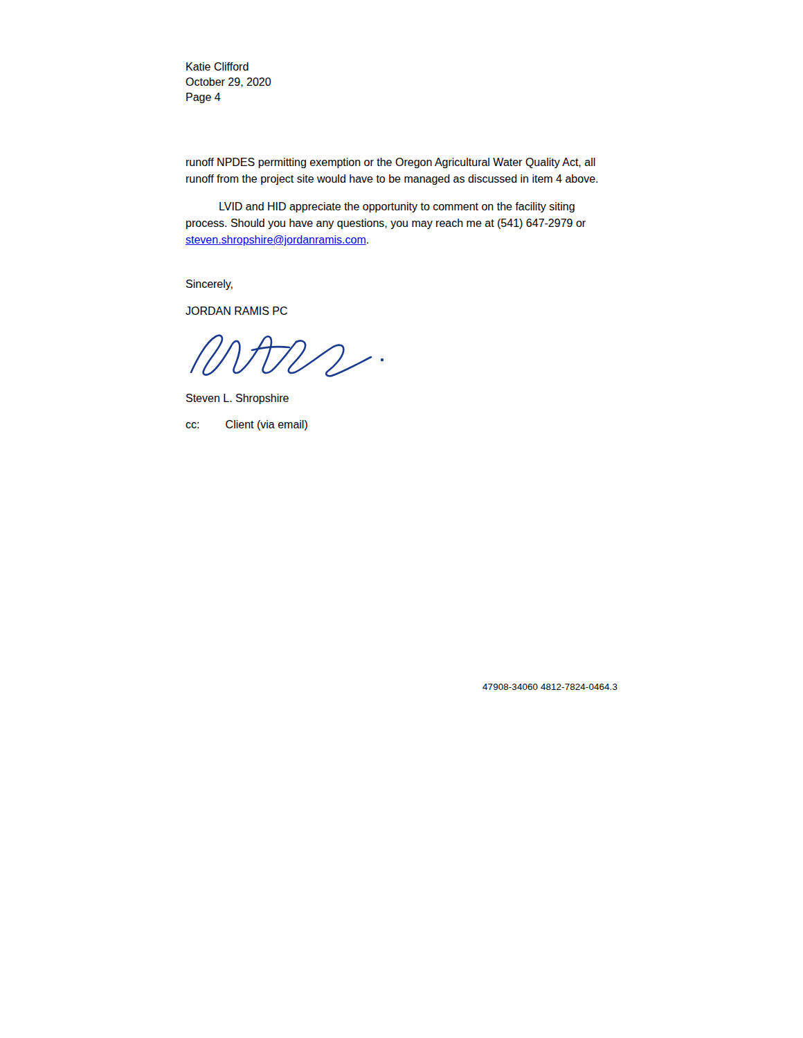Katie Clifford
October 29, 2020
Page 4
runoff NPDES permitting exemption or the Oregon Agricultural Water Quality Act, all runoff from the project site would have to be managed as discussed in item 4 above.
LVID and HID appreciate the opportunity to comment on the facility siting process. Should you have any questions, you may reach me at (541) 647-2979 or steven.shropshire@jordanramis.com.
Sincerely,
JORDAN RAMIS PC
Steven L. Shropshire
cc: Client (via email)
47908-34060 4812-7824-0464.3